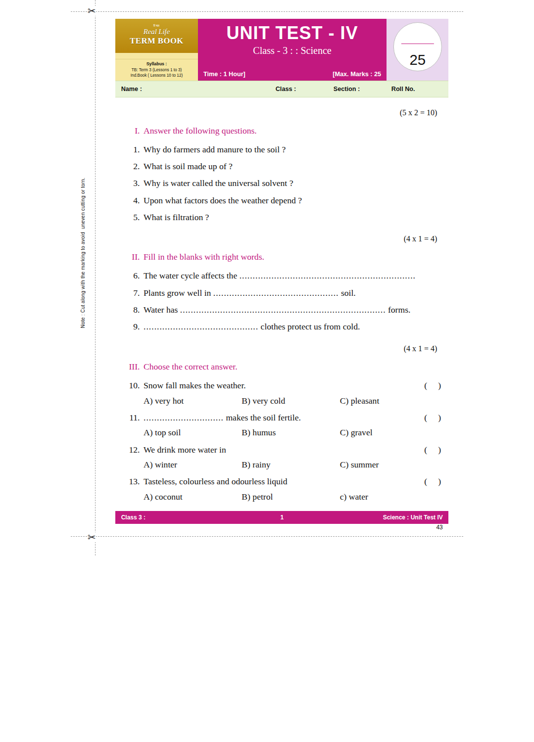✂
✂
Note : Cut along with the marking to avoid uneven cutting or torn.
रियल
Real Life
TERM BOOK
Syllabus :
TB: Term 3 (Lessons 1 to 3)
Ind.Book ( Lessons 10 to 12)
UNIT TEST - IV
Class - 3 : : Science
Time : 1 Hour] [Max. Marks : 25
25
Name :
Class :
Section :
Roll No.
(5 x 2 = 10)
I. Answer the following questions.
1. Why do farmers add manure to the soil ?
2. What is soil made up of ?
3. Why is water called the universal solvent ?
4. Upon what factors does the weather depend ?
5. What is filtration ?
(4 x 1 = 4)
II. Fill in the blanks with right words.
6. The water cycle affects the ..................................................................
7. Plants grow well in ............................................... soil.
8. Water has ............................................................................. forms.
9............................................ clothes protect us from cold.
(4 x 1 = 4)
III. Choose the correct answer.
10. Snow fall makes the weather.
( )
A) very hot B) very cold C) pleasant
11............................... makes the soil fertile.
( )
A) top soil B) humus C) gravel
12. We drink more water in
( )
A) winter B) rainy C) summer
13. Tasteless, colourless and odourless liquid
( )
A) coconut B) petrol c) water
Class 3 : 1 Science : Unit Test IV
43